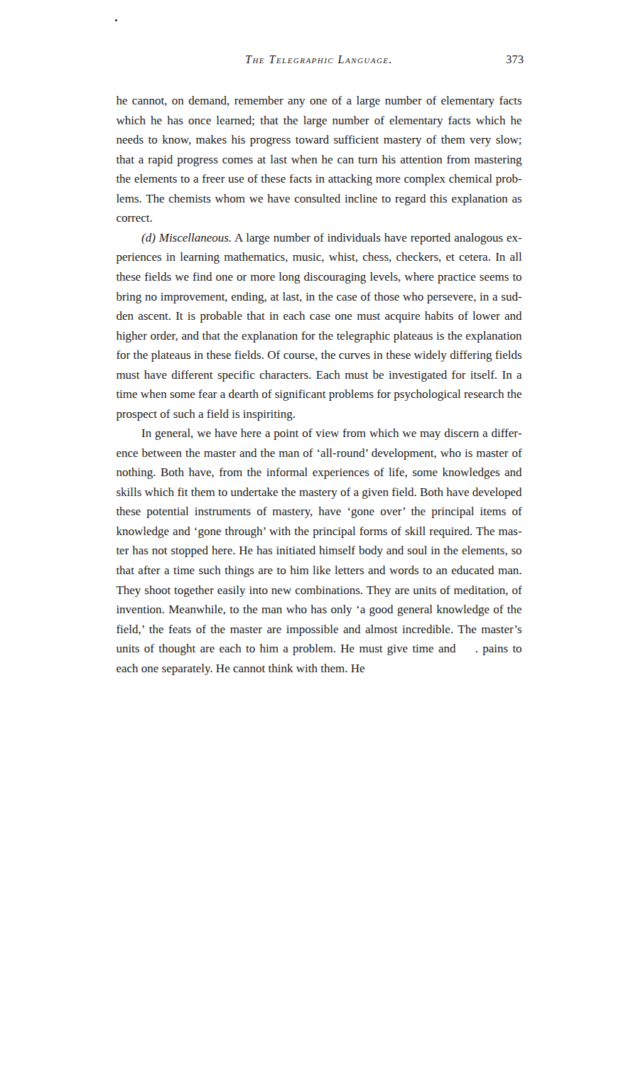The Telegraphic Language. 373
he cannot, on demand, remember any one of a large number of elementary facts which he has once learned; that the large number of elementary facts which he needs to know, makes his progress toward sufficient mastery of them very slow; that a rapid progress comes at last when he can turn his attention from mastering the elements to a freer use of these facts in attacking more complex chemical problems. The chemists whom we have consulted incline to regard this explanation as correct.
(d) Miscellaneous. A large number of individuals have re­ported analogous experiences in learning mathematics, music, whist, chess, checkers, et cetera. In all these fields we find one or more long discouraging levels, where practice seems to bring no improvement, ending, at last, in the case of those who persevere, in a sudden ascent. It is probable that in each case one must acquire habits of lower and higher order, and that the explanation for the telegraphic plateaus is the explanation for the plateaus in these fields. Of course, the curves in these widely differing fields must have different specific characters. Each must be investigated for itself. In a time when some fear a dearth of significant problems for psychological research the prospect of such a field is inspiriting.
In general, we have here a point of view from which we may discern a difference between the master and the man of ‘all-round’ development, who is master of nothing. Both have, from the informal experiences of life, some knowledges and skills which fit them to undertake the mastery of a given field. Both have developed these potential instruments of mastery, have ‘gone over’ the principal items of knowledge and ‘gone through’ with the principal forms of skill required. The mas­ter has not stopped here. He has initiated himself body and soul in the elements, so that after a time such things are to him like letters and words to an educated man. They shoot to­gether easily into new combinations. They are units of medi­tation, of invention. Meanwhile, to the man who has only ‘a good general knowledge of the field,’ the feats of the master are impossible and almost incredible. The master’s units of thought are each to him a problem. He must give time and . pains to each one separately. He cannot think with them. He